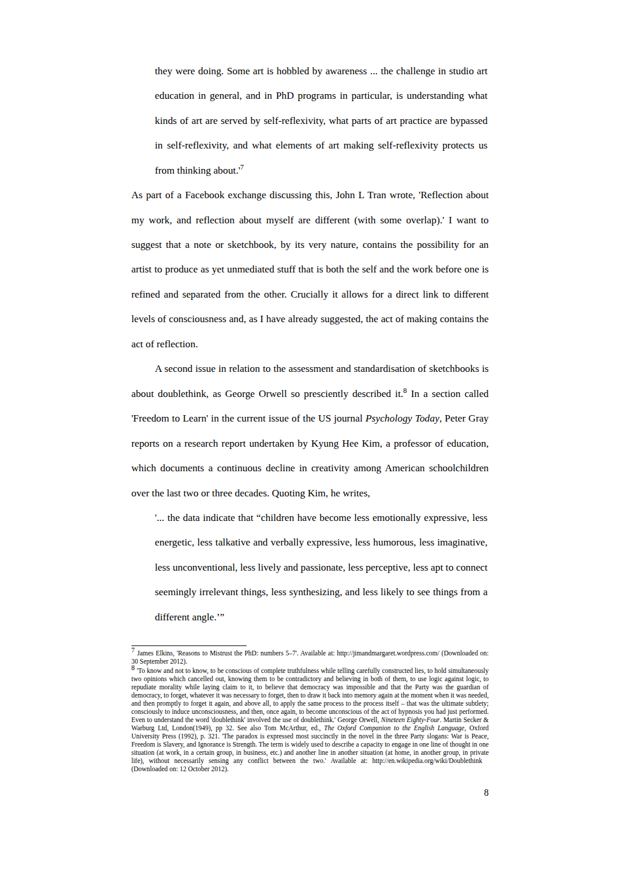they were doing. Some art is hobbled by awareness ... the challenge in studio art education in general, and in PhD programs in particular, is understanding what kinds of art are served by self-reflexivity, what parts of art practice are bypassed in self-reflexivity, and what elements of art making self-reflexivity protects us from thinking about.'7
As part of a Facebook exchange discussing this, John L Tran wrote, 'Reflection about my work, and reflection about myself are different (with some overlap).' I want to suggest that a note or sketchbook, by its very nature, contains the possibility for an artist to produce as yet unmediated stuff that is both the self and the work before one is refined and separated from the other. Crucially it allows for a direct link to different levels of consciousness and, as I have already suggested, the act of making contains the act of reflection.
A second issue in relation to the assessment and standardisation of sketchbooks is about doublethink, as George Orwell so presciently described it.8 In a section called 'Freedom to Learn' in the current issue of the US journal Psychology Today, Peter Gray reports on a research report undertaken by Kyung Hee Kim, a professor of education, which documents a continuous decline in creativity among American schoolchildren over the last two or three decades. Quoting Kim, he writes,
'... the data indicate that “children have become less emotionally expressive, less energetic, less talkative and verbally expressive, less humorous, less imaginative, less unconventional, less lively and passionate, less perceptive, less apt to connect seemingly irrelevant things, less synthesizing, and less likely to see things from a different angle.’”
7 James Elkins, 'Reasons to Mistrust the PhD: numbers 5–7'. Available at: http://jimandmargaret.wordpress.com/ (Downloaded on: 30 September 2012).
8 'To know and not to know, to be conscious of complete truthfulness while telling carefully constructed lies, to hold simultaneously two opinions which cancelled out, knowing them to be contradictory and believing in both of them, to use logic against logic, to repudiate morality while laying claim to it, to believe that democracy was impossible and that the Party was the guardian of democracy, to forget, whatever it was necessary to forget, then to draw it back into memory again at the moment when it was needed, and then promptly to forget it again, and above all, to apply the same process to the process itself – that was the ultimate subtlety; consciously to induce unconsciousness, and then, once again, to become unconscious of the act of hypnosis you had just performed. Even to understand the word 'doublethink' involved the use of doublethink.' George Orwell, Nineteen Eighty-Four. Martin Secker & Warburg Ltd, London(1949), pp 32. See also Tom McArthur, ed., The Oxford Companion to the English Language, Oxford University Press (1992), p. 321. 'The paradox is expressed most succinctly in the novel in the three Party slogans: War is Peace, Freedom is Slavery, and Ignorance is Strength. The term is widely used to describe a capacity to engage in one line of thought in one situation (at work, in a certain group, in business, etc.) and another line in another situation (at home, in another group, in private life), without necessarily sensing any conflict between the two.' Available at: http://en.wikipedia.org/wiki/Doublethink (Downloaded on: 12 October 2012).
8